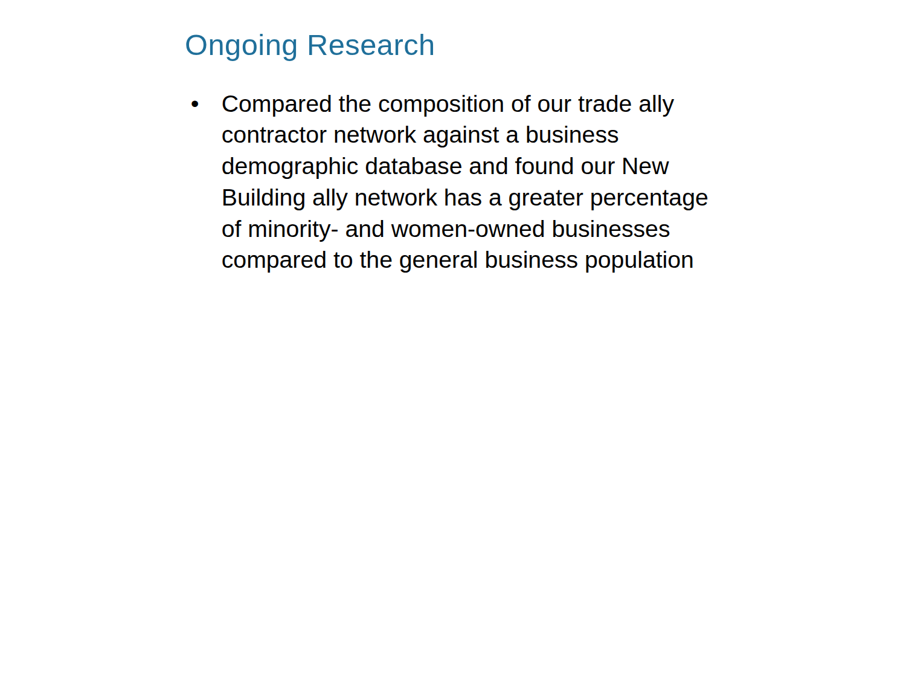Ongoing Research
Compared the composition of our trade ally contractor network against a business demographic database and found our New Building ally network has a greater percentage of minority- and women-owned businesses compared to the general business population